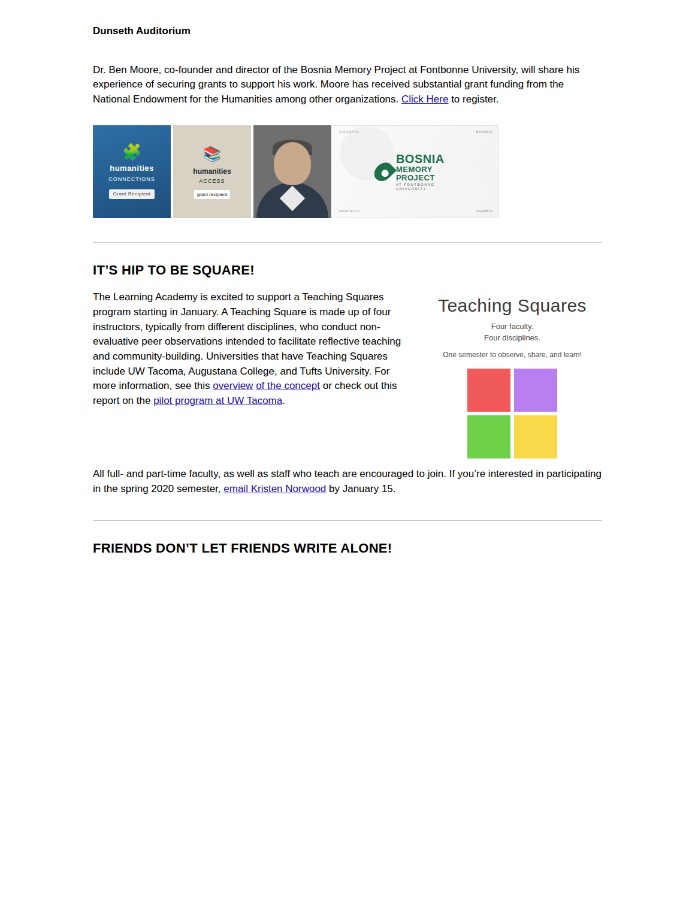Dunseth Auditorium
Dr. Ben Moore, co-founder and director of the Bosnia Memory Project at Fontbonne University, will share his experience of securing grants to support his work. Moore has received substantial grant funding from the National Endowment for the Humanities among other organizations. Click Here to register.
🧩
humanities
CONNECTIONS
Grant Recipient
📚
humanities
ACCESS
grant recipient
CROATIA BOSNIA ADRIATIC SERBIA
BOSNIA
MEMORY PROJECT
AT FONTBONNE UNIVERSITY
IT’S HIP TO BE SQUARE!
The Learning Academy is excited to support a Teaching Squares program starting in January. A Teaching Square is made up of four instructors, typically from different disciplines, who conduct non-evaluative peer observations intended to facilitate reflective teaching and community-building. Universities that have Teaching Squares include UW Tacoma, Augustana College, and Tufts University. For more information, see this overview of the concept or check out this report on the pilot program at UW Tacoma.
Teaching Squares
Four faculty.
Four disciplines.
One semester to observe, share, and learn!
All full- and part-time faculty, as well as staff who teach are encouraged to join. If you’re interested in participating in the spring 2020 semester, email Kristen Norwood by January 15.
FRIENDS DON’T LET FRIENDS WRITE ALONE!